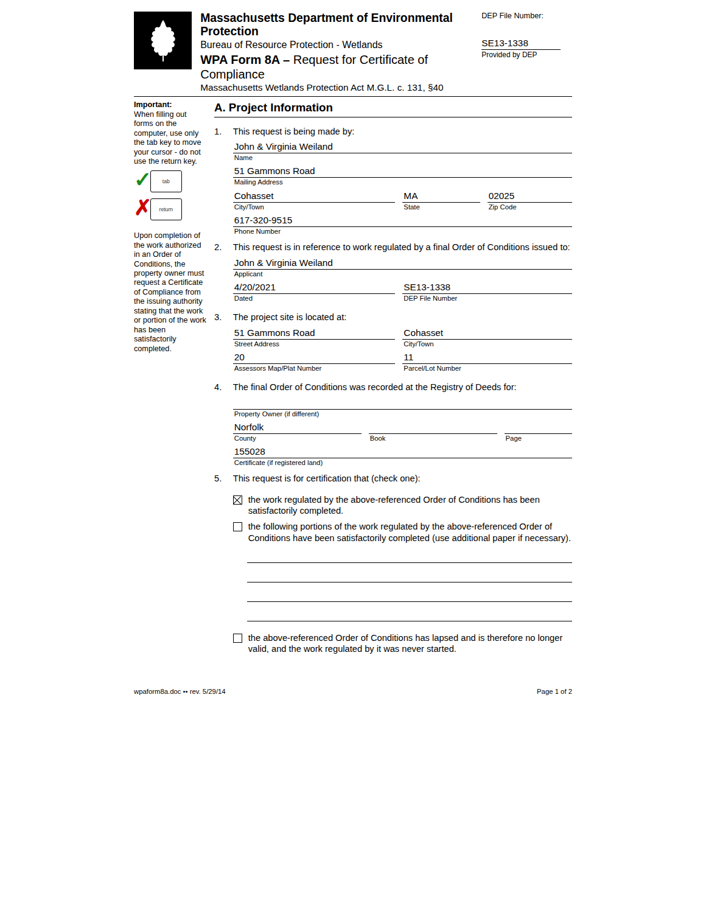Massachusetts Department of Environmental Protection
Bureau of Resource Protection - Wetlands
WPA Form 8A – Request for Certificate of Compliance
Massachusetts Wetlands Protection Act M.G.L. c. 131, §40
DEP File Number:
SE13-1338
Provided by DEP
Important:
When filling out forms on the computer, use only the tab key to move your cursor - do not use the return key.
✓
tab
✗
return
Upon completion of the work authorized in an Order of Conditions, the property owner must request a Certificate of Compliance from the issuing authority stating that the work or portion of the work has been satisfactorily completed.
A. Project Information
1.
This request is being made by:
John & Virginia Weiland
Name
51 Gammons Road
Mailing Address
Cohasset
City/Town
MA
State
02025
Zip Code
617-320-9515
Phone Number
2.
This request is in reference to work regulated by a final Order of Conditions issued to:
John & Virginia Weiland
Applicant
4/20/2021
Dated
SE13-1338
DEP File Number
3.
The project site is located at:
51 Gammons Road
Street Address
Cohasset
City/Town
20
Assessors Map/Plat Number
11
Parcel/Lot Number
4.
The final Order of Conditions was recorded at the Registry of Deeds for:
Property Owner (if different)
Norfolk
County
Book
Page
155028
Certificate (if registered land)
5.
This request is for certification that (check one):
the work regulated by the above-referenced Order of Conditions has been satisfactorily completed.
the following portions of the work regulated by the above-referenced Order of Conditions have been satisfactorily completed (use additional paper if necessary).
the above-referenced Order of Conditions has lapsed and is therefore no longer valid, and the work regulated by it was never started.
wpaform8a.doc •• rev. 5/29/14
Page 1 of 2